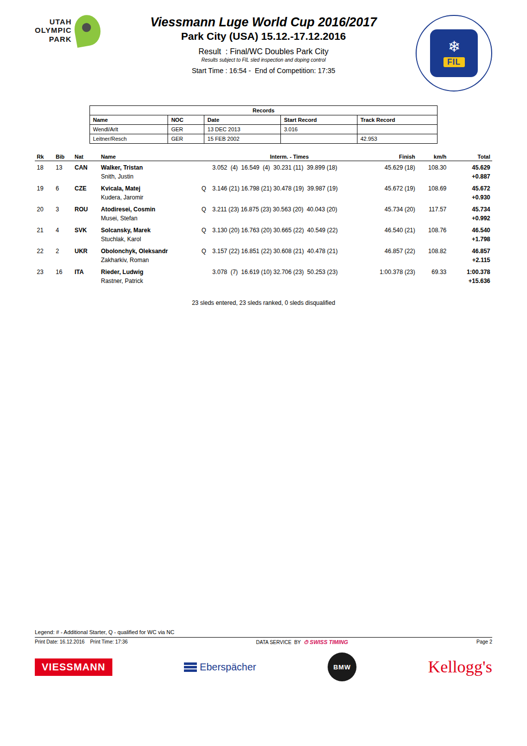UTAH
OLYMPIC
PARK
Viessmann Luge World Cup 2016/2017
Park City (USA) 15.12.-17.12.2016
Result : Final/WC Doubles Park City
Results subject to FIL sled inspection and doping control
Start Time : 16:54 - End of Competition: 17:35
❄
FIL
| Records |
| --- |
| Name | NOC | Date | Start Record | Track Record |
| Wendl/Arlt | GER | 13 DEC 2013 | 3.016 | |
| Leitner/Resch | GER | 15 FEB 2002 | | 42.953 |
| Rk | Bib | Nat | Name | | Interm. - Times | Finish | km/h | Total |
| --- | --- | --- | --- | --- | --- | --- | --- | --- |
| 18 | 13 | CAN | Walker, Tristan | | 3.052 (4) 16.549 (4) 30.231 (11) 39.899 (18) | 45.629 (18) | 108.30 | 45.629 |
| | | | Snith, Justin | | | | | +0.887 |
| 19 | 6 | CZE | Kvicala, Matej | Q | 3.146 (21) 16.798 (21) 30.478 (19) 39.987 (19) | 45.672 (19) | 108.69 | 45.672 |
| | | | Kudera, Jaromir | | | | | +0.930 |
| 20 | 3 | ROU | Atodiresei, Cosmin | Q | 3.211 (23) 16.875 (23) 30.563 (20) 40.043 (20) | 45.734 (20) | 117.57 | 45.734 |
| | | | Musei, Stefan | | | | | +0.992 |
| 21 | 4 | SVK | Solcansky, Marek | Q | 3.130 (20) 16.763 (20) 30.665 (22) 40.549 (22) | 46.540 (21) | 108.76 | 46.540 |
| | | | Stuchlak, Karol | | | | | +1.798 |
| 22 | 2 | UKR | Obolonchyk, Oleksandr | Q | 3.157 (22) 16.851 (22) 30.608 (21) 40.478 (21) | 46.857 (22) | 108.82 | 46.857 |
| | | | Zakharkiv, Roman | | | | | +2.115 |
| 23 | 16 | ITA | Rieder, Ludwig | | 3.078 (7) 16.619 (10) 32.706 (23) 50.253 (23) | 1:00.378 (23) | 69.33 | 1:00.378 |
| | | | Rastner, Patrick | | | | | +15.636 |
23 sleds entered, 23 sleds ranked, 0 sleds disqualified
Legend: # - Additional Starter, Q - qualified for WC via NC
Print Date: 16.12.2016 Print Time: 17:36
DATA SERVICE BY ⏱ SWISS TIMING
Page 2
VIESSMANN
Eberspächer
BMW
Kellogg's